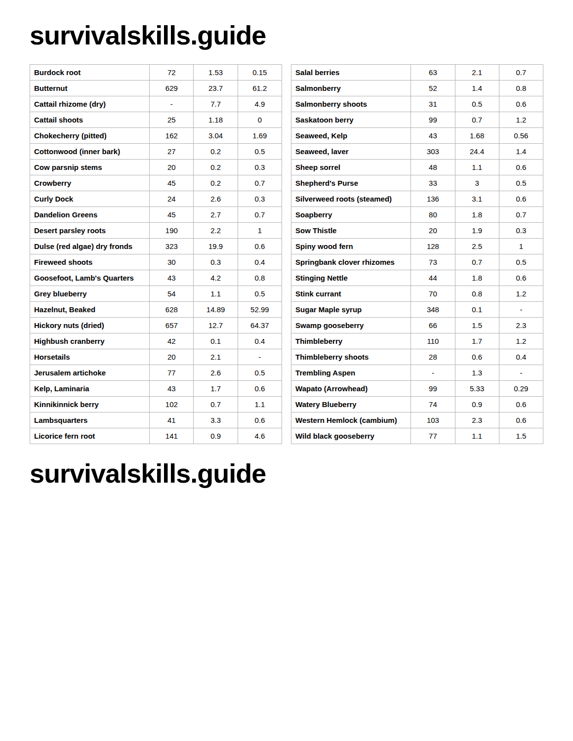survivalskills.guide
| Burdock root | 72 | 1.53 | 0.15 | | Salal berries | 63 | 2.1 | 0.7 |
| Butternut | 629 | 23.7 | 61.2 | | Salmonberry | 52 | 1.4 | 0.8 |
| Cattail rhizome (dry) | - | 7.7 | 4.9 | | Salmonberry shoots | 31 | 0.5 | 0.6 |
| Cattail shoots | 25 | 1.18 | 0 | | Saskatoon berry | 99 | 0.7 | 1.2 |
| Chokecherry (pitted) | 162 | 3.04 | 1.69 | | Seaweed, Kelp | 43 | 1.68 | 0.56 |
| Cottonwood (inner bark) | 27 | 0.2 | 0.5 | | Seaweed, laver | 303 | 24.4 | 1.4 |
| Cow parsnip stems | 20 | 0.2 | 0.3 | | Sheep sorrel | 48 | 1.1 | 0.6 |
| Crowberry | 45 | 0.2 | 0.7 | | Shepherd's Purse | 33 | 3 | 0.5 |
| Curly Dock | 24 | 2.6 | 0.3 | | Silverweed roots (steamed) | 136 | 3.1 | 0.6 |
| Dandelion Greens | 45 | 2.7 | 0.7 | | Soapberry | 80 | 1.8 | 0.7 |
| Desert parsley roots | 190 | 2.2 | 1 | | Sow Thistle | 20 | 1.9 | 0.3 |
| Dulse (red algae) dry fronds | 323 | 19.9 | 0.6 | | Spiny wood fern | 128 | 2.5 | 1 |
| Fireweed shoots | 30 | 0.3 | 0.4 | | Springbank clover rhizomes | 73 | 0.7 | 0.5 |
| Goosefoot, Lamb's Quarters | 43 | 4.2 | 0.8 | | Stinging Nettle | 44 | 1.8 | 0.6 |
| Grey blueberry | 54 | 1.1 | 0.5 | | Stink currant | 70 | 0.8 | 1.2 |
| Hazelnut, Beaked | 628 | 14.89 | 52.99 | | Sugar Maple syrup | 348 | 0.1 | - |
| Hickory nuts (dried) | 657 | 12.7 | 64.37 | | Swamp gooseberry | 66 | 1.5 | 2.3 |
| Highbush cranberry | 42 | 0.1 | 0.4 | | Thimbleberry | 110 | 1.7 | 1.2 |
| Horsetails | 20 | 2.1 | - | | Thimbleberry shoots | 28 | 0.6 | 0.4 |
| Jerusalem artichoke | 77 | 2.6 | 0.5 | | Trembling Aspen | - | 1.3 | - |
| Kelp, Laminaria | 43 | 1.7 | 0.6 | | Wapato (Arrowhead) | 99 | 5.33 | 0.29 |
| Kinnikinnick berry | 102 | 0.7 | 1.1 | | Watery Blueberry | 74 | 0.9 | 0.6 |
| Lambsquarters | 41 | 3.3 | 0.6 | | Western Hemlock (cambium) | 103 | 2.3 | 0.6 |
| Licorice fern root | 141 | 0.9 | 4.6 | | Wild black gooseberry | 77 | 1.1 | 1.5 |
survivalskills.guide